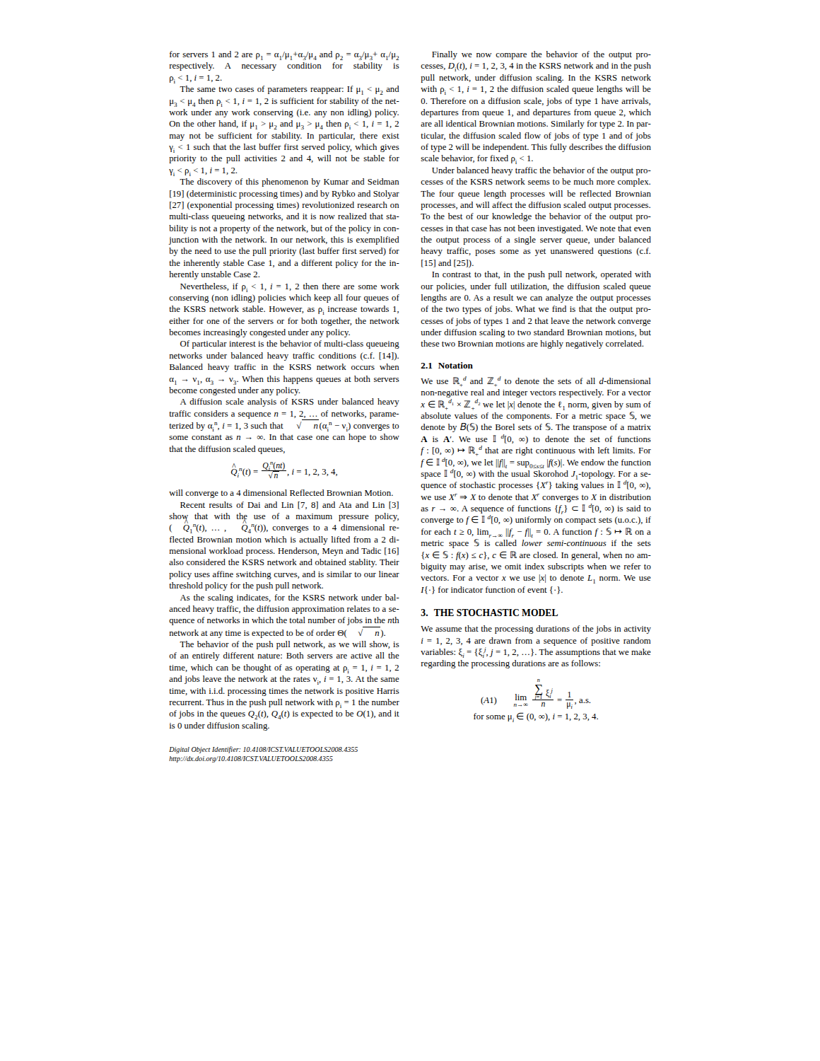for servers 1 and 2 are ρ1 = α1/μ1+α3/μ4 and ρ2 = α3/μ3+ α1/μ2 respectively. A necessary condition for stability is ρi < 1, i = 1, 2.
The same two cases of parameters reappear: If μ1 < μ2 and μ3 < μ4 then ρi < 1, i = 1, 2 is sufficient for stability of the network under any work conserving (i.e. any non idling) policy. On the other hand, if μ1 > μ2 and μ3 > μ4 then ρi < 1, i = 1, 2 may not be sufficient for stability. In particular, there exist γi < 1 such that the last buffer first served policy, which gives priority to the pull activities 2 and 4, will not be stable for γi < ρi < 1, i = 1, 2.
The discovery of this phenomenon by Kumar and Seidman [19] (deterministic processing times) and by Rybko and Stolyar [27] (exponential processing times) revolutionized research on multi-class queueing networks, and it is now realized that stability is not a property of the network, but of the policy in conjunction with the network. In our network, this is exemplified by the need to use the pull priority (last buffer first served) for the inherently stable Case 1, and a different policy for the inherently unstable Case 2.
Nevertheless, if ρi < 1, i = 1, 2 then there are some work conserving (non idling) policies which keep all four queues of the KSRS network stable. However, as ρi increase towards 1, either for one of the servers or for both together, the network becomes increasingly congested under any policy.
Of particular interest is the behavior of multi-class queueing networks under balanced heavy traffic conditions (c.f. [14]). Balanced heavy traffic in the KSRS network occurs when α1 → ν1, α3 → ν3. When this happens queues at both servers become congested under any policy.
A diffusion scale analysis of KSRS under balanced heavy traffic considers a sequence n = 1, 2, … of networks, parameterized by αin, i = 1, 3 such that √n(αin − νi) converges to some constant as n → ∞. In that case one can hope to show that the diffusion scaled queues,
^Qin(t) = Qin(nt)√n, i = 1, 2, 3, 4,
will converge to a 4 dimensional Reflected Brownian Motion.
Recent results of Dai and Lin [7, 8] and Ata and Lin [3] show that with the use of a maximum pressure policy, (^Q1n(t), … , ^Q4n(t)), converges to a 4 dimensional reflected Brownian motion which is actually lifted from a 2 dimensional workload process. Henderson, Meyn and Tadic [16] also considered the KSRS network and obtained stablity. Their policy uses affine switching curves, and is similar to our linear threshold policy for the push pull network.
As the scaling indicates, for the KSRS network under balanced heavy traffic, the diffusion approximation relates to a sequence of networks in which the total number of jobs in the nth network at any time is expected to be of order Θ(√n).
The behavior of the push pull network, as we will show, is of an entirely different nature: Both servers are active all the time, which can be thought of as operating at ρi = 1, i = 1, 2 and jobs leave the network at the rates νi, i = 1, 3. At the same time, with i.i.d. processing times the network is positive Harris recurrent. Thus in the push pull network with ρi = 1 the number of jobs in the queues Q2(t), Q4(t) is expected to be O(1), and it is 0 under diffusion scaling.
Finally we now compare the behavior of the output processes, Di(t), i = 1, 2, 3, 4 in the KSRS network and in the push pull network, under diffusion scaling. In the KSRS network with ρi < 1, i = 1, 2 the diffusion scaled queue lengths will be 0. Therefore on a diffusion scale, jobs of type 1 have arrivals, departures from queue 1, and departures from queue 2, which are all identical Brownian motions. Similarly for type 2. In particular, the diffusion scaled flow of jobs of type 1 and of jobs of type 2 will be independent. This fully describes the diffusion scale behavior, for fixed ρi < 1.
Under balanced heavy traffic the behavior of the output processes of the KSRS network seems to be much more complex. The four queue length processes will be reflected Brownian processes, and will affect the diffusion scaled output processes. To the best of our knowledge the behavior of the output processes in that case has not been investigated. We note that even the output process of a single server queue, under balanced heavy traffic, poses some as yet unanswered questions (c.f. [15] and [25]).
In contrast to that, in the push pull network, operated with our policies, under full utilization, the diffusion scaled queue lengths are 0. As a result we can analyze the output processes of the two types of jobs. What we find is that the output processes of jobs of types 1 and 2 that leave the network converge under diffusion scaling to two standard Brownian motions, but these two Brownian motions are highly negatively correlated.
2.1 Notation
We use ℝ+d and ℤ+d to denote the sets of all d-dimensional non-negative real and integer vectors respectively. For a vector x ∈ ℝ+d1 × ℤ+d2 we let |x| denote the ℓ1 norm, given by sum of absolute values of the components. For a metric space 𝕊, we denote by 𝐵(𝕊) the Borel sets of 𝕊. The transpose of a matrix A is A′. We use 𝕀 d[0, ∞) to denote the set of functions f : [0, ∞) ↦ ℝ+d that are right continuous with left limits. For f ∈ 𝕀 d[0, ∞), we let ||f||t = sup0≤s≤t |f(s)|. We endow the function space 𝕀 d[0, ∞) with the usual Skorohod J1-topology. For a sequence of stochastic processes {Xr} taking values in 𝕀 d[0, ∞), we use Xr ⇒ X to denote that Xr converges to X in distribution as r → ∞. A sequence of functions {fr} ⊂ 𝕀 d[0, ∞) is said to converge to f ∈ 𝕀 d[0, ∞) uniformly on compact sets (u.o.c.), if for each t ≥ 0, limr→∞ ||fr − f||t = 0. A function f : 𝕊 ↦ ℝ on a metric space 𝕊 is called lower semi-continuous if the sets {x ∈ 𝕊 : f(x) ≤ c}, c ∈ ℝ are closed. In general, when no ambiguity may arise, we omit index subscripts when we refer to vectors. For a vector x we use |x| to denote L1 norm. We use I{·} for indicator function of event {·}.
3. THE STOCHASTIC MODEL
We assume that the processing durations of the jobs in activity i = 1, 2, 3, 4 are drawn from a sequence of positive random variables: ξi = {ξij, j = 1, 2, …}. The assumptions that we make regarding the processing durations are as follows:
(A1) lim n→∞ n∑j=1 ξij n = 1 μi, a.s.
for some μi ∈ (0, ∞), i = 1, 2, 3, 4.
Digital Object Identifier: 10.4108/ICST.VALUETOOLS2008.4355
http://dx.doi.org/10.4108/ICST.VALUETOOLS2008.4355